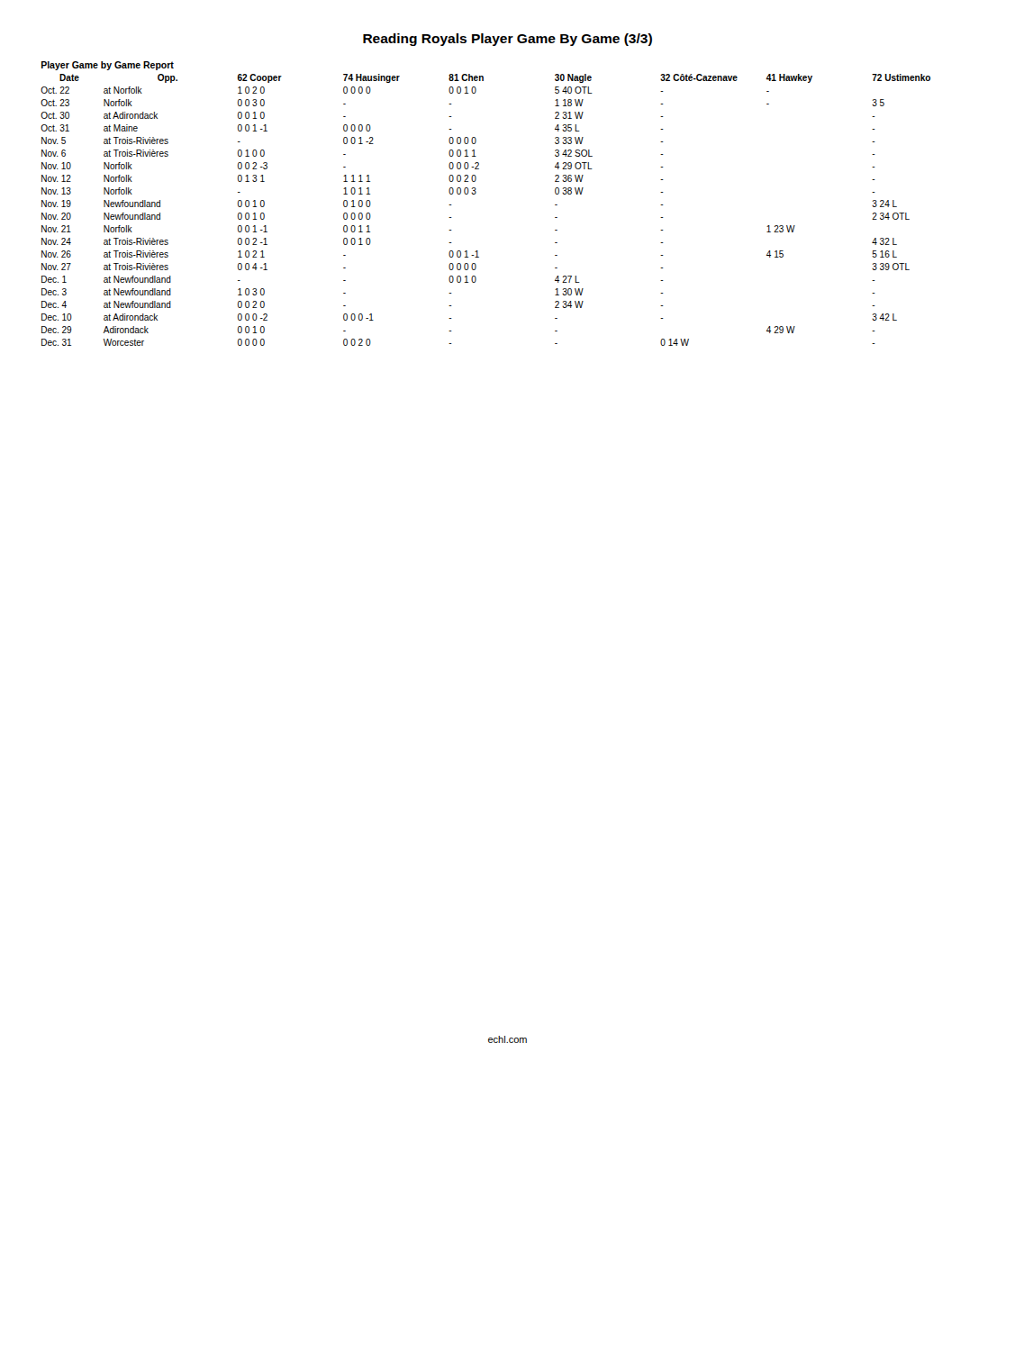Reading Royals Player Game By Game (3/3)
Player Game by Game Report
| Date | Opp. | 62 Cooper | 74 Hausinger | 81 Chen | 30 Nagle | 32 Côté-Cazenave | 41 Hawkey | 72 Ustimenko |
| --- | --- | --- | --- | --- | --- | --- | --- | --- |
| Oct. 22 | at Norfolk | 1 0 2 0 | 0 0 0 0 | 0 0 1 0 | 5 40 OTL | - | - | |
| Oct. 23 | Norfolk | 0 0 3 0 | - | - | 1 18 W | - | - | 3 5 |
| Oct. 30 | at Adirondack | 0 0 1 0 | - | - | 2 31 W | - | | - |
| Oct. 31 | at Maine | 0 0 1 -1 | 0 0 0 0 | - | 4 35 L | - | | - |
| Nov. 5 | at Trois-Rivières | - | 0 0 1 -2 | 0 0 0 0 | 3 33 W | - | | - |
| Nov. 6 | at Trois-Rivières | 0 1 0 0 | - | 0 0 1 1 | 3 42 SOL | - | | - |
| Nov. 10 | Norfolk | 0 0 2 -3 | - | 0 0 0 -2 | 4 29 OTL | - | | - |
| Nov. 12 | Norfolk | 0 1 3 1 | 1 1 1 1 | 0 0 2 0 | 2 36 W | - | | - |
| Nov. 13 | Norfolk | - | 1 0 1 1 | 0 0 0 3 | 0 38 W | - | | - |
| Nov. 19 | Newfoundland | 0 0 1 0 | 0 1 0 0 | - | - | - | | 3 24 L |
| Nov. 20 | Newfoundland | 0 0 1 0 | 0 0 0 0 | - | - | - | | 2 34 OTL |
| Nov. 21 | Norfolk | 0 0 1 -1 | 0 0 1 1 | - | - | - | 1 23 W | |
| Nov. 24 | at Trois-Rivières | 0 0 2 -1 | 0 0 1 0 | - | - | - | | 4 32 L |
| Nov. 26 | at Trois-Rivières | 1 0 2 1 | - | 0 0 1 -1 | - | - | 4 15 | 5 16 L |
| Nov. 27 | at Trois-Rivières | 0 0 4 -1 | - | 0 0 0 0 | - | - | | 3 39 OTL |
| Dec. 1 | at Newfoundland | - | - | 0 0 1 0 | 4 27 L | - | | - |
| Dec. 3 | at Newfoundland | 1 0 3 0 | - | - | 1 30 W | - | | - |
| Dec. 4 | at Newfoundland | 0 0 2 0 | - | - | 2 34 W | - | | - |
| Dec. 10 | at Adirondack | 0 0 0 -2 | 0 0 0 -1 | - | - | - | | 3 42 L |
| Dec. 29 | Adirondack | 0 0 1 0 | - | - | - | | 4 29 W | - |
| Dec. 31 | Worcester | 0 0 0 0 | 0 0 2 0 | - | - | 0 14 W | | - |
echl.com